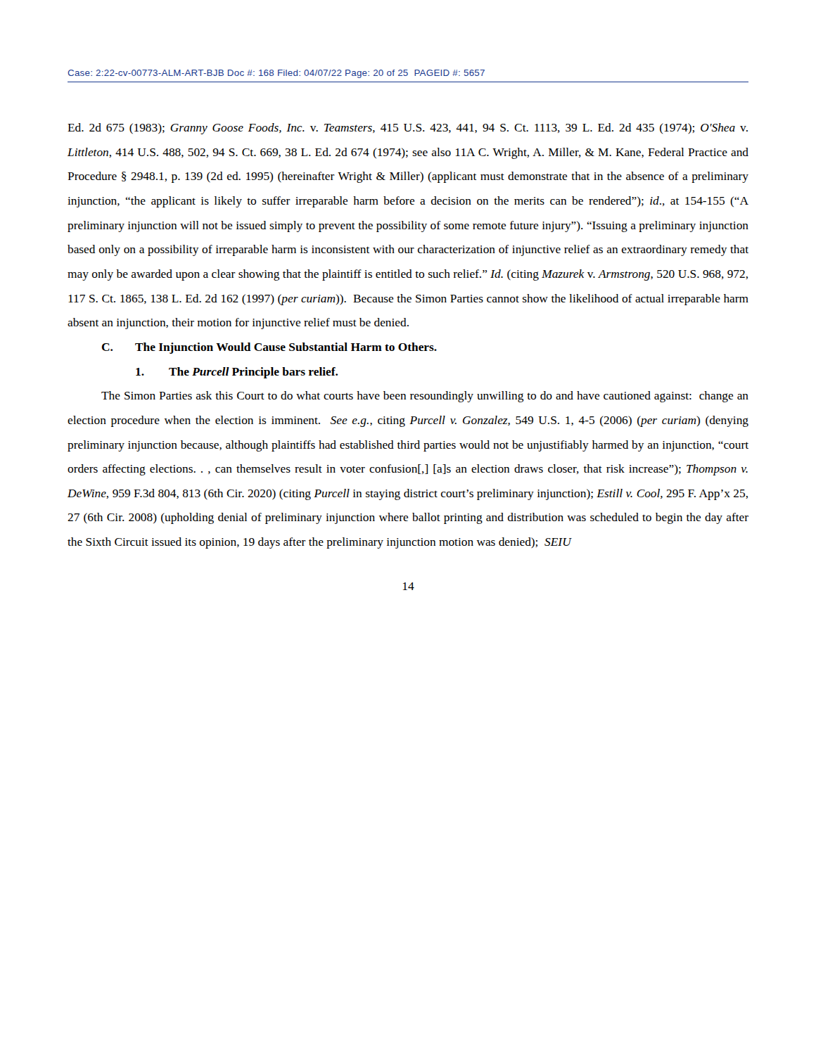Case: 2:22-cv-00773-ALM-ART-BJB Doc #: 168 Filed: 04/07/22 Page: 20 of 25 PAGEID #: 5657
Ed. 2d 675 (1983); Granny Goose Foods, Inc. v. Teamsters, 415 U.S. 423, 441, 94 S. Ct. 1113, 39 L. Ed. 2d 435 (1974); O'Shea v. Littleton, 414 U.S. 488, 502, 94 S. Ct. 669, 38 L. Ed. 2d 674 (1974); see also 11A C. Wright, A. Miller, & M. Kane, Federal Practice and Procedure § 2948.1, p. 139 (2d ed. 1995) (hereinafter Wright & Miller) (applicant must demonstrate that in the absence of a preliminary injunction, “the applicant is likely to suffer irreparable harm before a decision on the merits can be rendered”); id., at 154-155 (“A preliminary injunction will not be issued simply to prevent the possibility of some remote future injury”). “Issuing a preliminary injunction based only on a possibility of irreparable harm is inconsistent with our characterization of injunctive relief as an extraordinary remedy that may only be awarded upon a clear showing that the plaintiff is entitled to such relief.” Id. (citing Mazurek v. Armstrong, 520 U.S. 968, 972, 117 S. Ct. 1865, 138 L. Ed. 2d 162 (1997) (per curiam)). Because the Simon Parties cannot show the likelihood of actual irreparable harm absent an injunction, their motion for injunctive relief must be denied.
C. The Injunction Would Cause Substantial Harm to Others.
1. The Purcell Principle bars relief.
The Simon Parties ask this Court to do what courts have been resoundingly unwilling to do and have cautioned against: change an election procedure when the election is imminent. See e.g., citing Purcell v. Gonzalez, 549 U.S. 1, 4-5 (2006) (per curiam) (denying preliminary injunction because, although plaintiffs had established third parties would not be unjustifiably harmed by an injunction, “court orders affecting elections. . , can themselves result in voter confusion[,] [a]s an election draws closer, that risk increase”); Thompson v. DeWine, 959 F.3d 804, 813 (6th Cir. 2020) (citing Purcell in staying district court’s preliminary injunction); Estill v. Cool, 295 F. App’x 25, 27 (6th Cir. 2008) (upholding denial of preliminary injunction where ballot printing and distribution was scheduled to begin the day after the Sixth Circuit issued its opinion, 19 days after the preliminary injunction motion was denied); SEIU
14